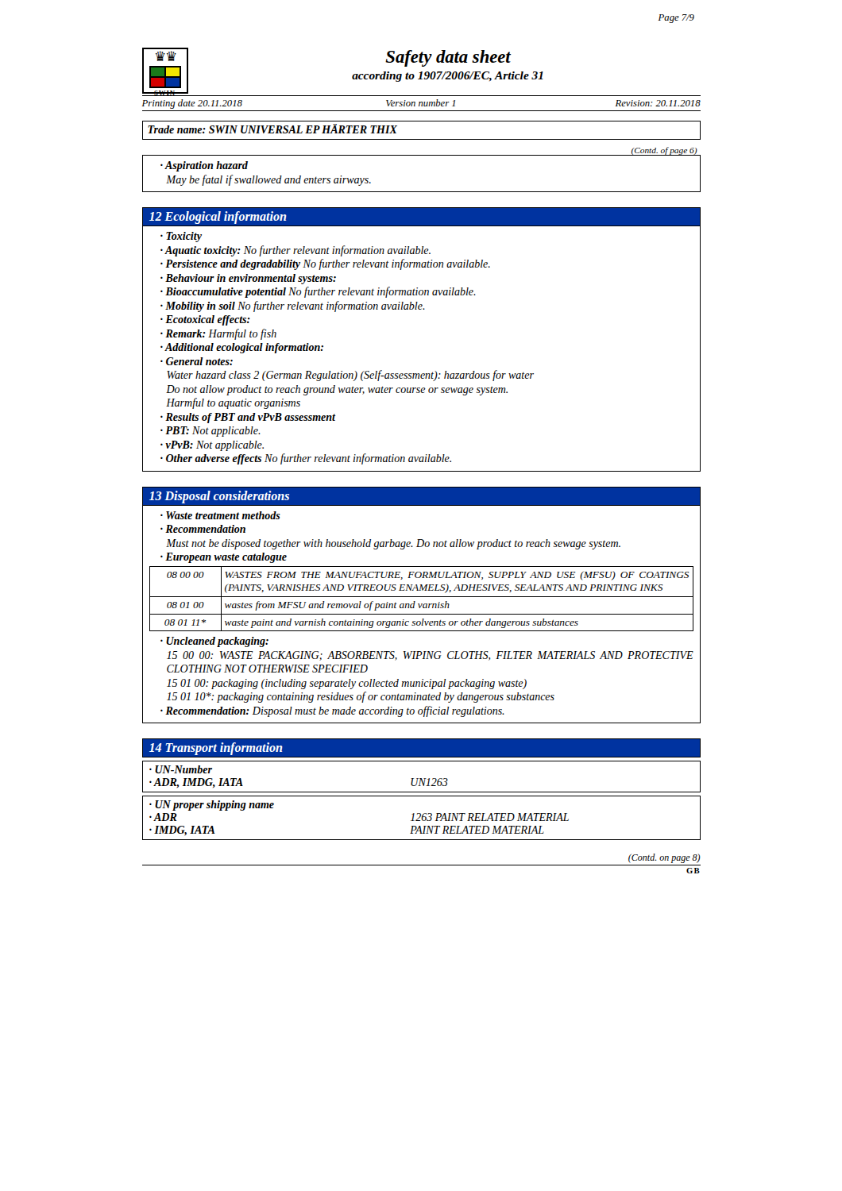Page 7/9
♛♛
SWIN
Safety data sheet
according to 1907/2006/EC, Article 31
Printing date 20.11.2018 Version number 1 Revision: 20.11.2018
Trade name: SWIN UNIVERSAL EP HÄRTER THIX
(Contd. of page 6)
· Aspiration hazard
May be fatal if swallowed and enters airways.
12 Ecological information
· Toxicity
· Aquatic toxicity: No further relevant information available.
· Persistence and degradability No further relevant information available.
· Behaviour in environmental systems:
· Bioaccumulative potential No further relevant information available.
· Mobility in soil No further relevant information available.
· Ecotoxical effects:
· Remark: Harmful to fish
· Additional ecological information:
· General notes:
Water hazard class 2 (German Regulation) (Self-assessment): hazardous for water
Do not allow product to reach ground water, water course or sewage system.
Harmful to aquatic organisms
· Results of PBT and vPvB assessment
· PBT: Not applicable.
· vPvB: Not applicable.
· Other adverse effects No further relevant information available.
13 Disposal considerations
· Waste treatment methods
· Recommendation
Must not be disposed together with household garbage. Do not allow product to reach sewage system.
· European waste catalogue
| 08 00 00 | WASTES FROM THE MANUFACTURE, FORMULATION, SUPPLY AND USE (MFSU) OF COATINGS (PAINTS, VARNISHES AND VITREOUS ENAMELS), ADHESIVES, SEALANTS AND PRINTING INKS |
| 08 01 00 | wastes from MFSU and removal of paint and varnish |
| 08 01 11* | waste paint and varnish containing organic solvents or other dangerous substances |
· Uncleaned packaging:
15 00 00: WASTE PACKAGING; ABSORBENTS, WIPING CLOTHS, FILTER MATERIALS AND PROTECTIVE CLOTHING NOT OTHERWISE SPECIFIED
15 01 00: packaging (including separately collected municipal packaging waste)
15 01 10*: packaging containing residues of or contaminated by dangerous substances
· Recommendation: Disposal must be made according to official regulations.
14 Transport information
· UN-Number
· ADR, IMDG, IATA
UN1263
· UN proper shipping name
· ADR
1263 PAINT RELATED MATERIAL
· IMDG, IATA
PAINT RELATED MATERIAL
(Contd. on page 8)
GB